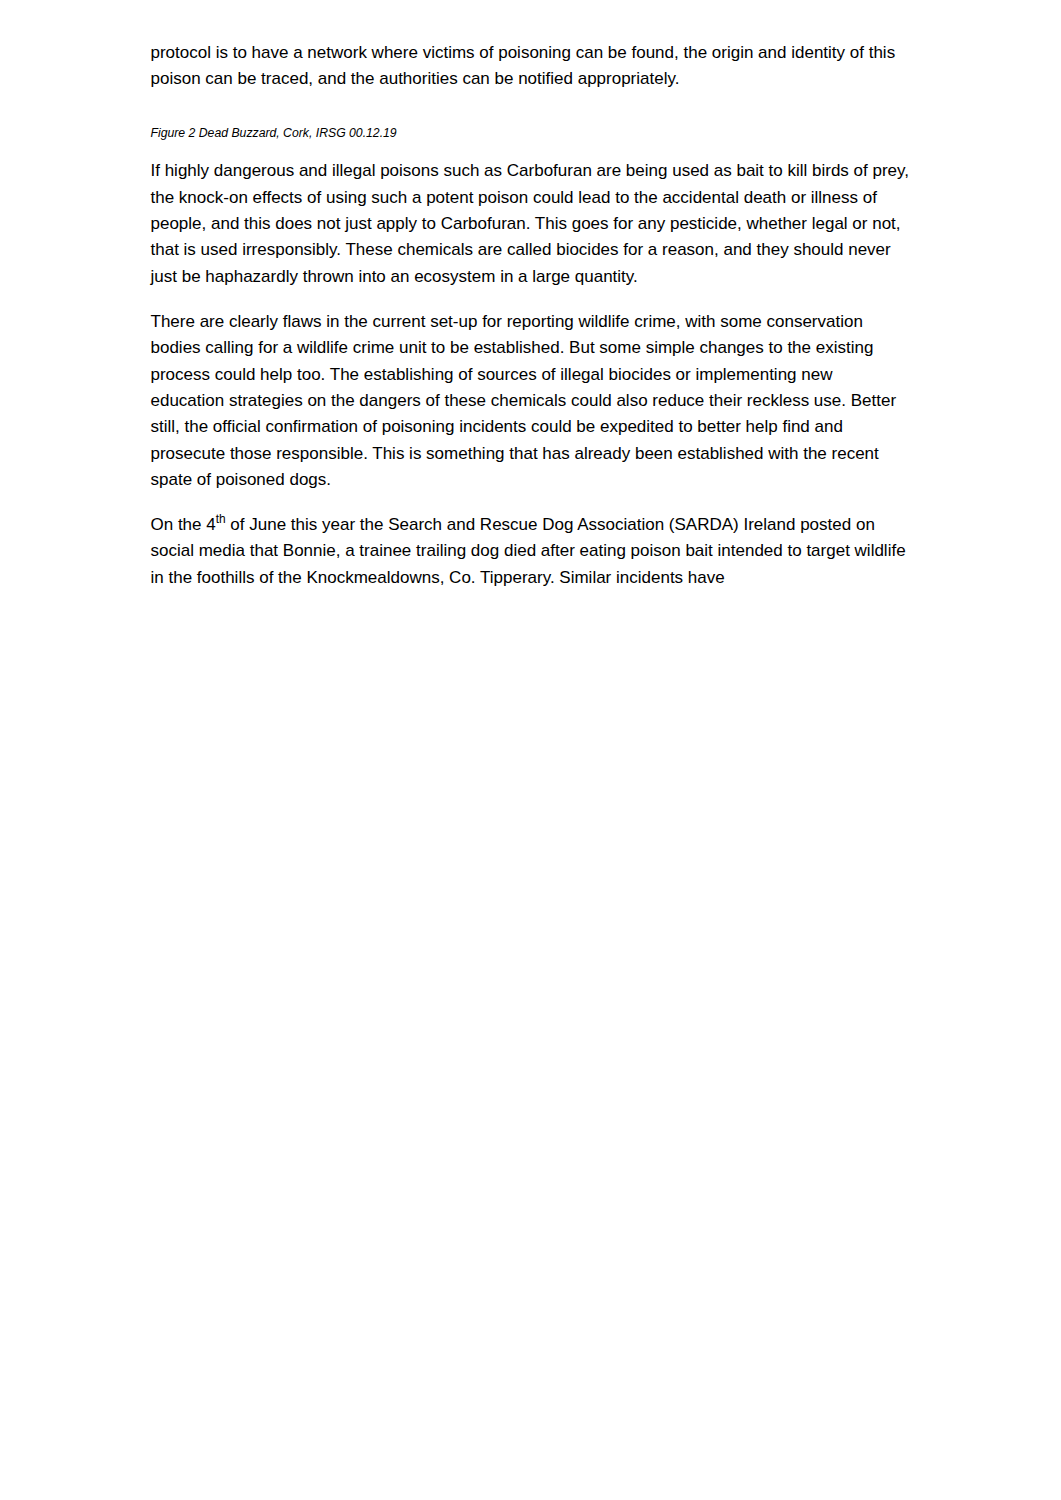protocol is to have a network where victims of poisoning can be found, the origin and identity of this poison can be traced, and the authorities can be notified appropriately.
Figure 2 Dead Buzzard, Cork, IRSG 00.12.19
If highly dangerous and illegal poisons such as Carbofuran are being used as bait to kill birds of prey, the knock-on effects of using such a potent poison could lead to the accidental death or illness of people, and this does not just apply to Carbofuran. This goes for any pesticide, whether legal or not, that is used irresponsibly. These chemicals are called biocides for a reason, and they should never just be haphazardly thrown into an ecosystem in a large quantity.
There are clearly flaws in the current set-up for reporting wildlife crime, with some conservation bodies calling for a wildlife crime unit to be established. But some simple changes to the existing process could help too. The establishing of sources of illegal biocides or implementing new education strategies on the dangers of these chemicals could also reduce their reckless use. Better still, the official confirmation of poisoning incidents could be expedited to better help find and prosecute those responsible. This is something that has already been established with the recent spate of poisoned dogs.
On the 4th of June this year the Search and Rescue Dog Association (SARDA) Ireland posted on social media that Bonnie, a trainee trailing dog died after eating poison bait intended to target wildlife in the foothills of the Knockmealdowns, Co. Tipperary. Similar incidents have